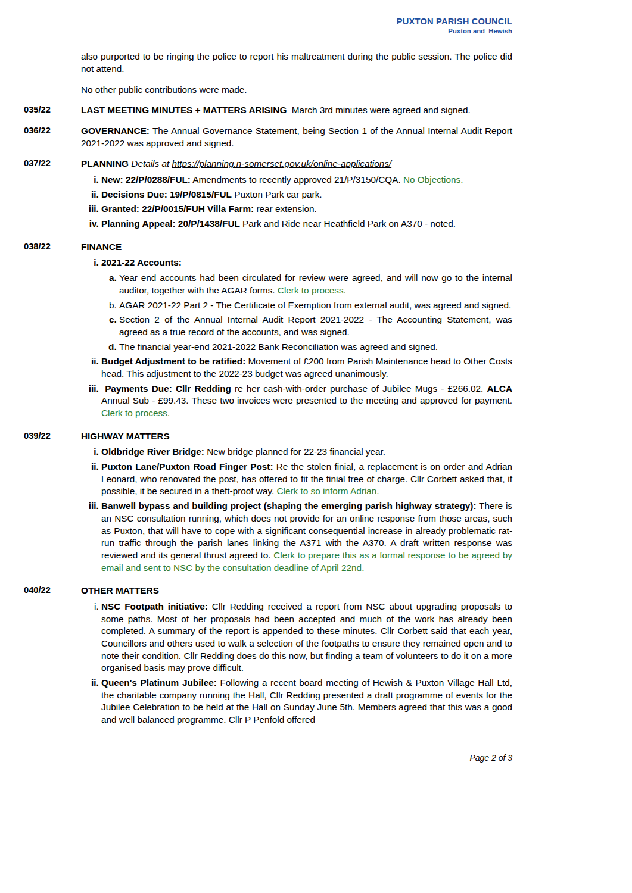PUXTON PARISH COUNCIL
Puxton and Hewish
also purported to be ringing the police to report his maltreatment during the public session. The police did not attend.
No other public contributions were made.
035/22
LAST MEETING MINUTES + MATTERS ARISING March 3rd minutes were agreed and signed.
036/22
GOVERNANCE: The Annual Governance Statement, being Section 1 of the Annual Internal Audit Report 2021-2022 was approved and signed.
037/22
PLANNING Details at https://planning.n-somerset.gov.uk/online-applications/
New: 22/P/0288/FUL: Amendments to recently approved 21/P/3150/CQA. No Objections.
Decisions Due: 19/P/0815/FUL Puxton Park car park.
Granted: 22/P/0015/FUH Villa Farm: rear extension.
Planning Appeal: 20/P/1438/FUL Park and Ride near Heathfield Park on A370 - noted.
038/22
FINANCE
2021-22 Accounts:
Year end accounts had been circulated for review were agreed, and will now go to the internal auditor, together with the AGAR forms. Clerk to process.
AGAR 2021-22 Part 2 - The Certificate of Exemption from external audit, was agreed and signed.
Section 2 of the Annual Internal Audit Report 2021-2022 - The Accounting Statement, was agreed as a true record of the accounts, and was signed.
The financial year-end 2021-2022 Bank Reconciliation was agreed and signed.
Budget Adjustment to be ratified: Movement of £200 from Parish Maintenance head to Other Costs head. This adjustment to the 2022-23 budget was agreed unanimously.
Payments Due: Cllr Redding re her cash-with-order purchase of Jubilee Mugs - £266.02. ALCA Annual Sub - £99.43. These two invoices were presented to the meeting and approved for payment. Clerk to process.
039/22
HIGHWAY MATTERS
Oldbridge River Bridge: New bridge planned for 22-23 financial year.
Puxton Lane/Puxton Road Finger Post: Re the stolen finial, a replacement is on order and Adrian Leonard, who renovated the post, has offered to fit the finial free of charge. Cllr Corbett asked that, if possible, it be secured in a theft-proof way. Clerk to so inform Adrian.
Banwell bypass and building project (shaping the emerging parish highway strategy): There is an NSC consultation running, which does not provide for an online response from those areas, such as Puxton, that will have to cope with a significant consequential increase in already problematic rat-run traffic through the parish lanes linking the A371 with the A370. A draft written response was reviewed and its general thrust agreed to. Clerk to prepare this as a formal response to be agreed by email and sent to NSC by the consultation deadline of April 22nd.
040/22
OTHER MATTERS
NSC Footpath initiative: Cllr Redding received a report from NSC about upgrading proposals to some paths. Most of her proposals had been accepted and much of the work has already been completed. A summary of the report is appended to these minutes. Cllr Corbett said that each year, Councillors and others used to walk a selection of the footpaths to ensure they remained open and to note their condition. Cllr Redding does do this now, but finding a team of volunteers to do it on a more organised basis may prove difficult.
Queen's Platinum Jubilee: Following a recent board meeting of Hewish & Puxton Village Hall Ltd, the charitable company running the Hall, Cllr Redding presented a draft programme of events for the Jubilee Celebration to be held at the Hall on Sunday June 5th. Members agreed that this was a good and well balanced programme. Cllr P Penfold offered
Page 2 of 3